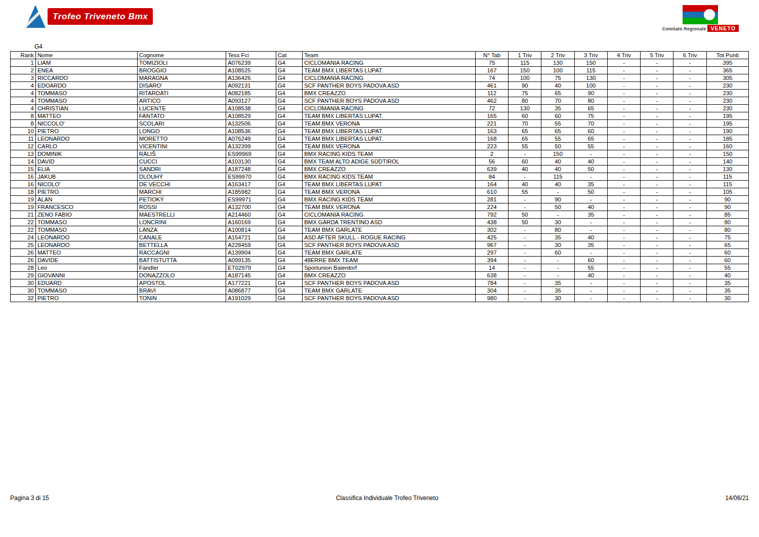Trofeo Triveneto Bmx
Comitato Regionale VENETO
G4
| Rank | Nome | Cognome | Tess Fci | Cat | Team | N° Tab | 1 Triv | 2 Triv | 3 Triv | 4 Triv | 5 Triv | 6 Triv | Tot Punti |
| --- | --- | --- | --- | --- | --- | --- | --- | --- | --- | --- | --- | --- | --- |
| 1 | LIAM | TOMIZIOLI | A076239 | G4 | CICLOMANIA RACING | 75 | 115 | 130 | 150 | - | - | - | 395 |
| 2 | ENEA | BROGGIO | A108525 | G4 | TEAM BMX LIBERTAS LUPAT. | 167 | 150 | 100 | 115 | - | - | - | 365 |
| 3 | RICCARDO | MARAGNA | A136426 | G4 | CICLOMANIA RACING | 74 | 100 | 75 | 130 | - | - | - | 305 |
| 4 | EDOARDO | DISARO' | A092131 | G4 | SCF PANTHER BOYS PADOVA ASD | 461 | 90 | 40 | 100 | - | - | - | 230 |
| 4 | TOMMASO | RITARDATI | A082185 | G4 | BMX CREAZZO | 112 | 75 | 65 | 90 | - | - | - | 230 |
| 4 | TOMMASO | ARTICO | A093127 | G4 | SCF PANTHER BOYS PADOVA ASD | 462 | 80 | 70 | 80 | - | - | - | 230 |
| 4 | CHRISTIAN | LUCENTE | A108538 | G4 | CICLOMANIA RACING | 72 | 130 | 35 | 65 | - | - | - | 230 |
| 8 | MATTEO | FANTATO | A108529 | G4 | TEAM BMX LIBERTAS LUPAT. | 165 | 60 | 60 | 75 | - | - | - | 195 |
| 8 | NICCOLO' | SCOLARI | A132506 | G4 | TEAM BMX VERONA | 221 | 70 | 55 | 70 | - | - | - | 195 |
| 10 | PIETRO | LONGO | A108536 | G4 | TEAM BMX LIBERTAS LUPAT. | 163 | 65 | 65 | 60 | - | - | - | 190 |
| 11 | LEONARDO | MORETTO | A076249 | G4 | TEAM BMX LIBERTAS LUPAT. | 168 | 65 | 55 | 65 | - | - | - | 185 |
| 12 | CARLO | VICENTINI | A132399 | G4 | TEAM BMX VERONA | 223 | 55 | 50 | 55 | - | - | - | 160 |
| 13 | DOMINIK | RÁLIŠ | ES99969 | G4 | BMX RACING KIDS TEAM | 2 | - | 150 | - | - | - | - | 150 |
| 14 | DAVID | CUCCI | A103130 | G4 | BMX TEAM ALTO ADIGE SÜDTIROL | 56 | 60 | 40 | 40 | - | - | - | 140 |
| 15 | ELIA | SANDRI | A187248 | G4 | BMX CREAZZO | 639 | 40 | 40 | 50 | - | - | - | 130 |
| 16 | JAKUB | DLOUHÝ | ES99970 | G4 | BMX RACING KIDS TEAM | 84 | - | 115 | - | - | - | - | 115 |
| 16 | NICOLO' | DE VECCHI | A163417 | G4 | TEAM BMX LIBERTAS LUPAT. | 164 | 40 | 40 | 35 | - | - | - | 115 |
| 18 | PIETRO | MARCHI | A185982 | G4 | TEAM BMX VERONA | 610 | 55 | - | 50 | - | - | - | 105 |
| 19 | ALAN | PETIOKÝ | ES99971 | G4 | BMX RACING KIDS TEAM | 281 | - | 90 | - | - | - | - | 90 |
| 19 | FRANCESCO | ROSSI | A132700 | G4 | TEAM BMX VERONA | 224 | - | 50 | 40 | - | - | - | 90 |
| 21 | ZENO FABIO | MAESTRELLI | A214460 | G4 | CICLOMANIA RACING | 792 | 50 | - | 35 | - | - | - | 85 |
| 22 | TOMMASO | LONCRINI | A160169 | G4 | BMX GARDA TRENTINO ASD | 438 | 50 | 30 | - | - | - | - | 80 |
| 22 | TOMMASO | LANZA | A100814 | G4 | TEAM BMX GARLATE | 302 | - | 80 | - | - | - | - | 80 |
| 24 | LEONARDO | CANALE | A154721 | G4 | ASD AFTER SKULL - ROGUE RACING | 425 | - | 35 | 40 | - | - | - | 75 |
| 25 | LEONARDO | BETTELLA | A228459 | G4 | SCF PANTHER BOYS PADOVA ASD | 967 | - | 30 | 35 | - | - | - | 65 |
| 26 | MATTEO | RACCAGNI | A139904 | G4 | TEAM BMX GARLATE | 297 | - | 60 | - | - | - | - | 60 |
| 26 | DAVIDE | BATTISTUTTA | A099135 | G4 | 48ERRE BMX TEAM | 394 | - | - | 60 | - | - | - | 60 |
| 28 | Leo | Fandler | ET02979 | G4 | Sportunion Baierdorf | 14 | - | - | 55 | - | - | - | 55 |
| 29 | GIOVANNI | DONAZZOLO | A187145 | G4 | BMX CREAZZO | 638 | - | - | 40 | - | - | - | 40 |
| 30 | EDUARD | APOSTOL | A177221 | G4 | SCF PANTHER BOYS PADOVA ASD | 784 | - | 35 | - | - | - | - | 35 |
| 30 | TOMMASO | BRAVI | A086877 | G4 | TEAM BMX GARLATE | 304 | - | 35 | - | - | - | - | 35 |
| 32 | PIETRO | TONIN | A191029 | G4 | SCF PANTHER BOYS PADOVA ASD | 980 | - | 30 | - | - | - | - | 30 |
Pagina 3 di 15
Classifica Individuale Trofeo Triveneto
14/06/21